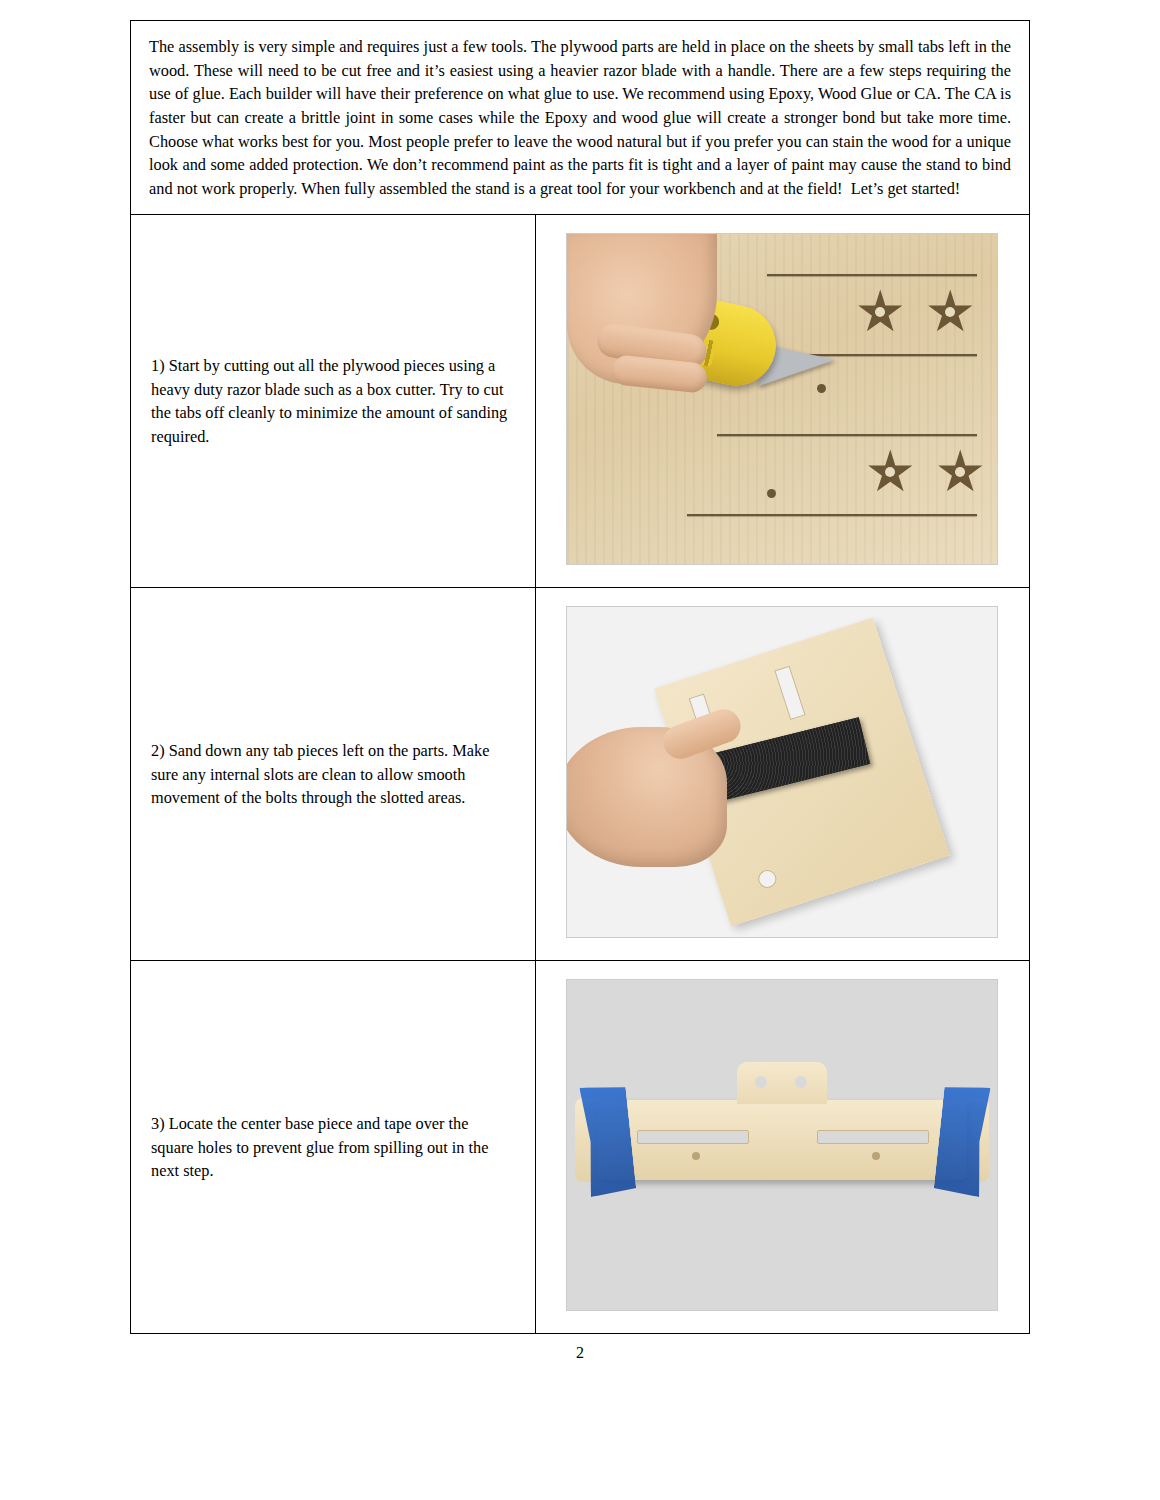The assembly is very simple and requires just a few tools. The plywood parts are held in place on the sheets by small tabs left in the wood. These will need to be cut free and it’s easiest using a heavier razor blade with a handle. There are a few steps requiring the use of glue. Each builder will have their preference on what glue to use. We recommend using Epoxy, Wood Glue or CA. The CA is faster but can create a brittle joint in some cases while the Epoxy and wood glue will create a stronger bond but take more time. Choose what works best for you. Most people prefer to leave the wood natural but if you prefer you can stain the wood for a unique look and some added protection. We don’t recommend paint as the parts fit is tight and a layer of paint may cause the stand to bind and not work properly. When fully assembled the stand is a great tool for your workbench and at the field! Let’s get started!
| 1) Start by cutting out all the plywood pieces using a heavy duty razor blade such as a box cutter. Try to cut the tabs off cleanly to minimize the amount of sanding required. | |
| 2) Sand down any tab pieces left on the parts. Make sure any internal slots are clean to allow smooth movement of the bolts through the slotted areas. | |
| 3) Locate the center base piece and tape over the square holes to prevent glue from spilling out in the next step. | |
2